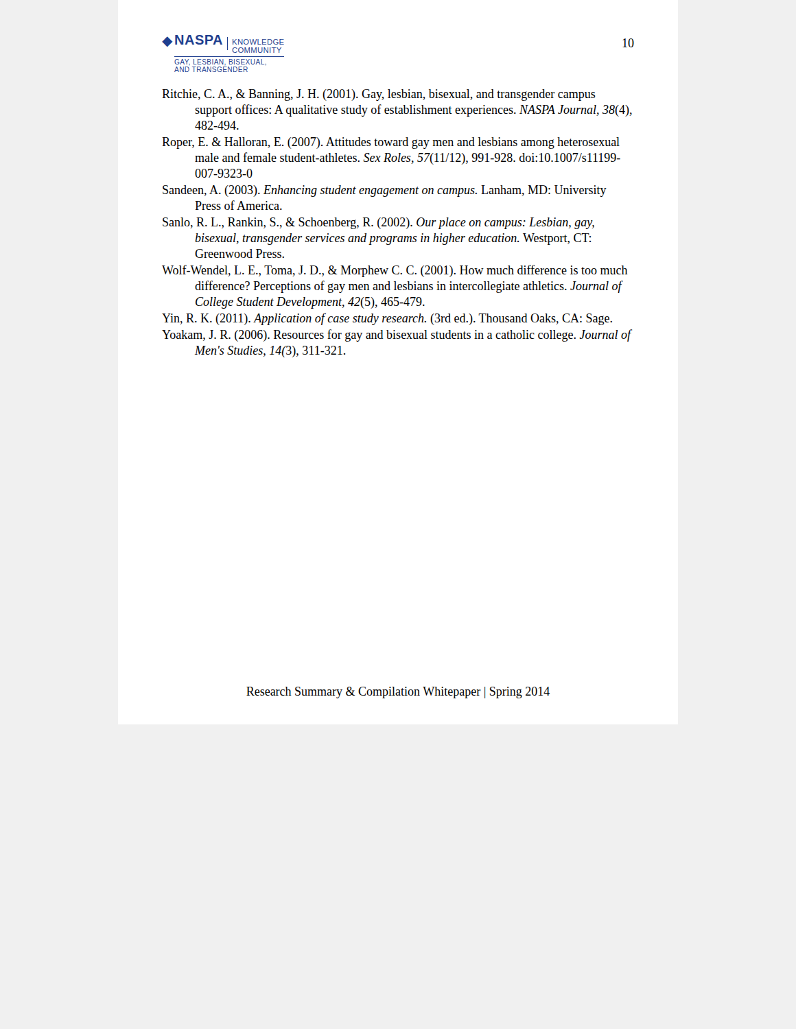◆
NASPA Knowledge Community
Gay, Lesbian, Bisexual, and Transgender
10
Ritchie, C. A., & Banning, J. H. (2001). Gay, lesbian, bisexual, and transgender campus support offices: A qualitative study of establishment experiences. NASPA Journal, 38(4), 482-494.
Roper, E. & Halloran, E. (2007). Attitudes toward gay men and lesbians among heterosexual male and female student-athletes. Sex Roles, 57(11/12), 991-928. doi:10.1007/s11199-007-9323-0
Sandeen, A. (2003). Enhancing student engagement on campus. Lanham, MD: University Press of America.
Sanlo, R. L., Rankin, S., & Schoenberg, R. (2002). Our place on campus: Lesbian, gay, bisexual, transgender services and programs in higher education. Westport, CT: Greenwood Press.
Wolf-Wendel, L. E., Toma, J. D., & Morphew C. C. (2001). How much difference is too much difference? Perceptions of gay men and lesbians in intercollegiate athletics. Journal of College Student Development, 42(5), 465-479.
Yin, R. K. (2011). Application of case study research. (3rd ed.). Thousand Oaks, CA: Sage.
Yoakam, J. R. (2006). Resources for gay and bisexual students in a catholic college. Journal of Men's Studies, 14(3), 311-321.
Research Summary & Compilation Whitepaper | Spring 2014